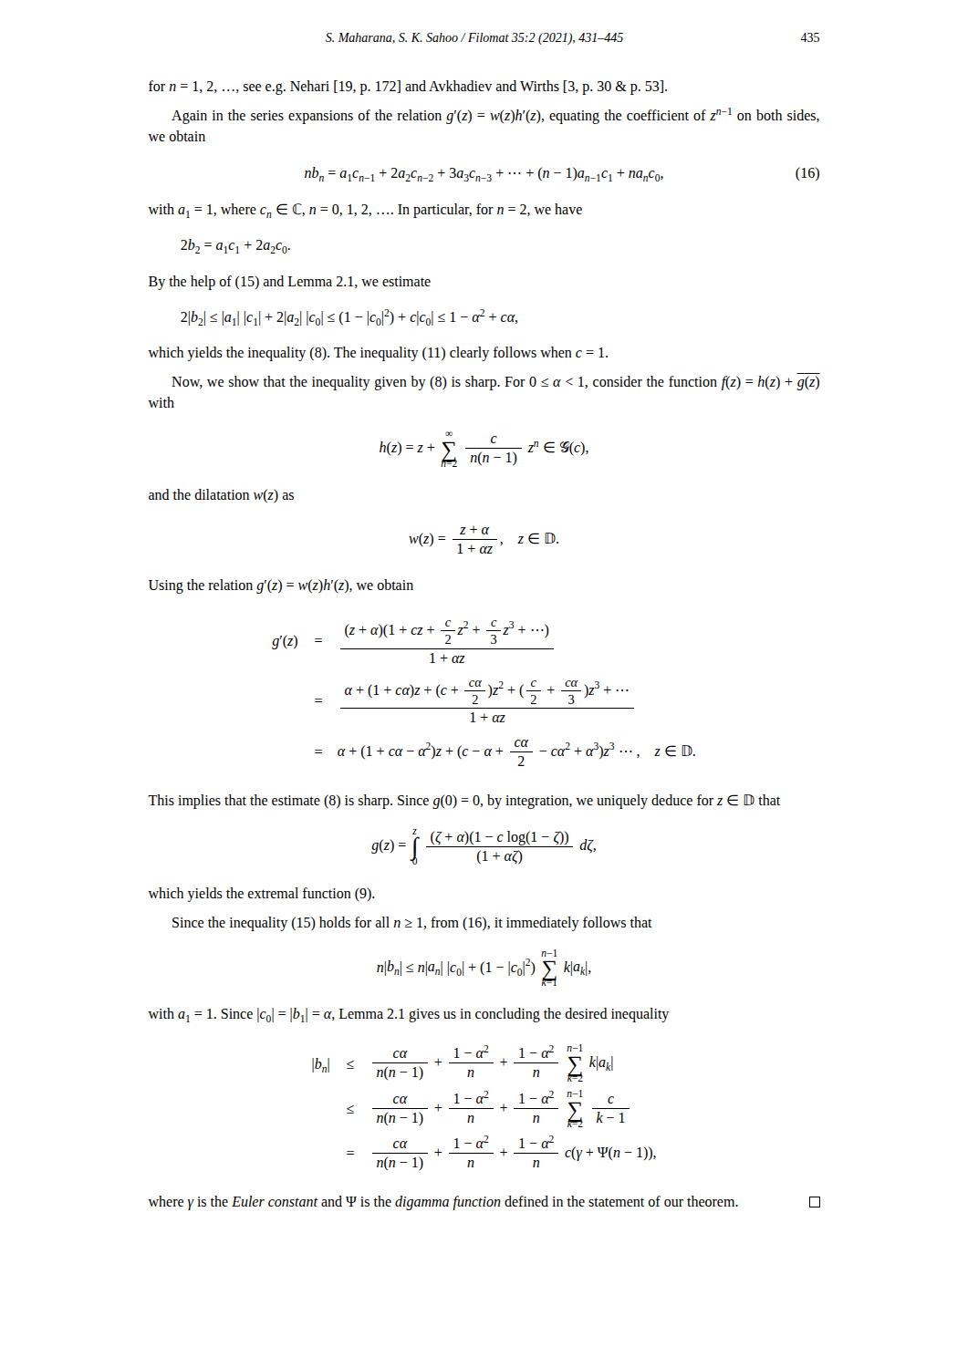S. Maharana, S. K. Sahoo / Filomat 35:2 (2021), 431–445 435
for n = 1, 2, …, see e.g. Nehari [19, p. 172] and Avkhadiev and Wirths [3, p. 30 & p. 53].
Again in the series expansions of the relation g′(z) = w(z)h′(z), equating the coefficient of zn−1 on both sides, we obtain
nbn = a1cn−1 + 2a2cn−2 + 3a3cn−3 + ⋯ + (n − 1)an−1c1 + nanc0, (16)
with a1 = 1, where cn ∈ ℂ, n = 0, 1, 2, …. In particular, for n = 2, we have
2b2 = a1c1 + 2a2c0.
By the help of (15) and Lemma 2.1, we estimate
2|b2| ≤ |a1| |c1| + 2|a2| |c0| ≤ (1 − |c0|2) + c|c0| ≤ 1 − α2 + cα,
which yields the inequality (8). The inequality (11) clearly follows when c = 1.
Now, we show that the inequality given by (8) is sharp. For 0 ≤ α < 1, consider the function f(z) = h(z) + g(z) with
h(z) = z + ∞∑n=2 cn(n − 1) zn ∈ 𝒢(c),
and the dilatation w(z) as
w(z) = z + α 1 + αz, z ∈ 𝔻.
Using the relation g′(z) = w(z)h′(z), we obtain
| g ′( z ) | = | ( z + α )(1 + cz + c 2 z 2 + c 3 z 3 + ⋯) 1 + αz |
| | = | α + (1 + cα ) z + ( c + cα 2 ) z 2 + ( c 2 + cα 3 ) z 3 + ⋯ 1 + αz |
| | = | α + (1 + cα − α 2 ) z + ( c − α + cα 2 − cα 2 + α 3 ) z 3 ⋯ , z ∈ 𝔻. |
This implies that the estimate (8) is sharp. Since g(0) = 0, by integration, we uniquely deduce for z ∈ 𝔻 that
g(z) = z∫0 (ζ + α)(1 − c log(1 − ζ))(1 + αζ) dζ,
which yields the extremal function (9).
Since the inequality (15) holds for all n ≥ 1, from (16), it immediately follows that
n|bn| ≤ n|an| |c0| + (1 − |c0|2) n−1∑k=1 k|ak|,
with a1 = 1. Since |c0| = |b1| = α, Lemma 2.1 gives us in concluding the desired inequality
| / b n / | ≤ | cα n ( n − 1) + 1 − α 2 n + 1 − α 2 n n −1 ∑ k =2 k / a k / |
| | ≤ | cα n ( n − 1) + 1 − α 2 n + 1 − α 2 n n −1 ∑ k =2 c k − 1 |
| | = | cα n ( n − 1) + 1 − α 2 n + 1 − α 2 n c ( γ + Ψ( n − 1)), |
where γ is the Euler constant and Ψ is the digamma function defined in the statement of our theorem.